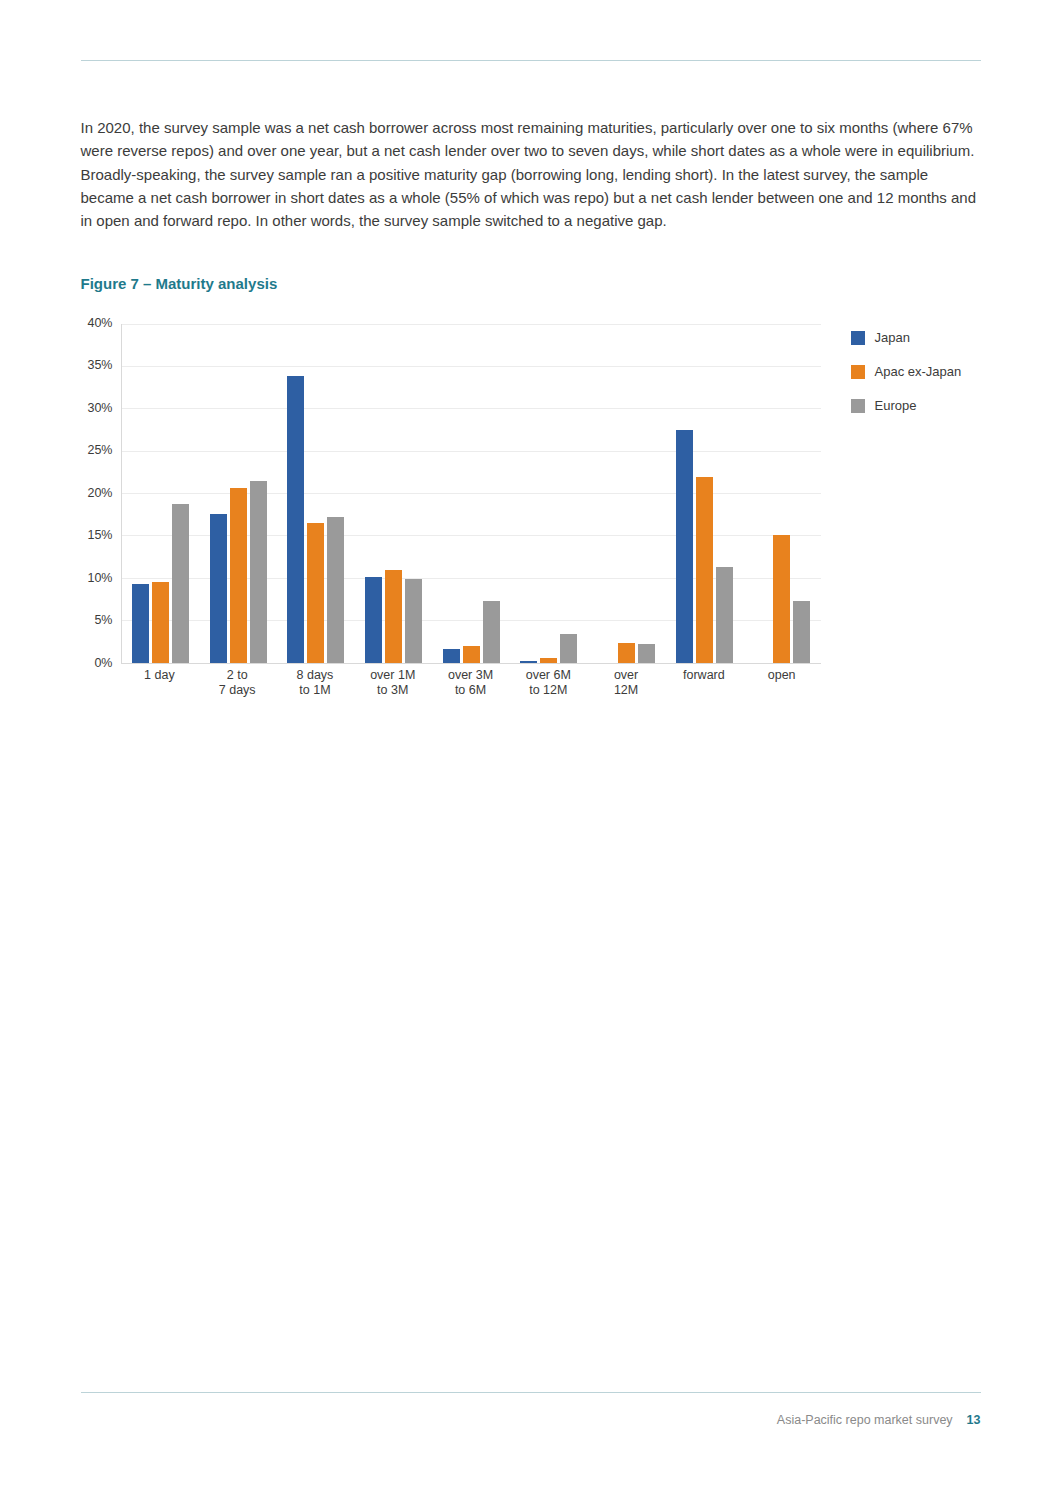In 2020, the survey sample was a net cash borrower across most remaining maturities, particularly over one to six months (where 67% were reverse repos) and over one year, but a net cash lender over two to seven days, while short dates as a whole were in equilibrium. Broadly-speaking, the survey sample ran a positive maturity gap (borrowing long, lending short). In the latest survey, the sample became a net cash borrower in short dates as a whole (55% of which was repo) but a net cash lender between one and 12 months and in open and forward repo. In other words, the survey sample switched to a negative gap.
Figure 7 – Maturity analysis
40% 35% 30% 25% 20% 15% 10% 5% 0%
1 day
2 to
7 days
8 days
to 1M
over 1M
to 3M
over 3M
to 6M
over 6M
to 12M
over
12M
forward
open
Japan
Apac ex-Japan
Europe
Asia-Pacific repo market survey 13